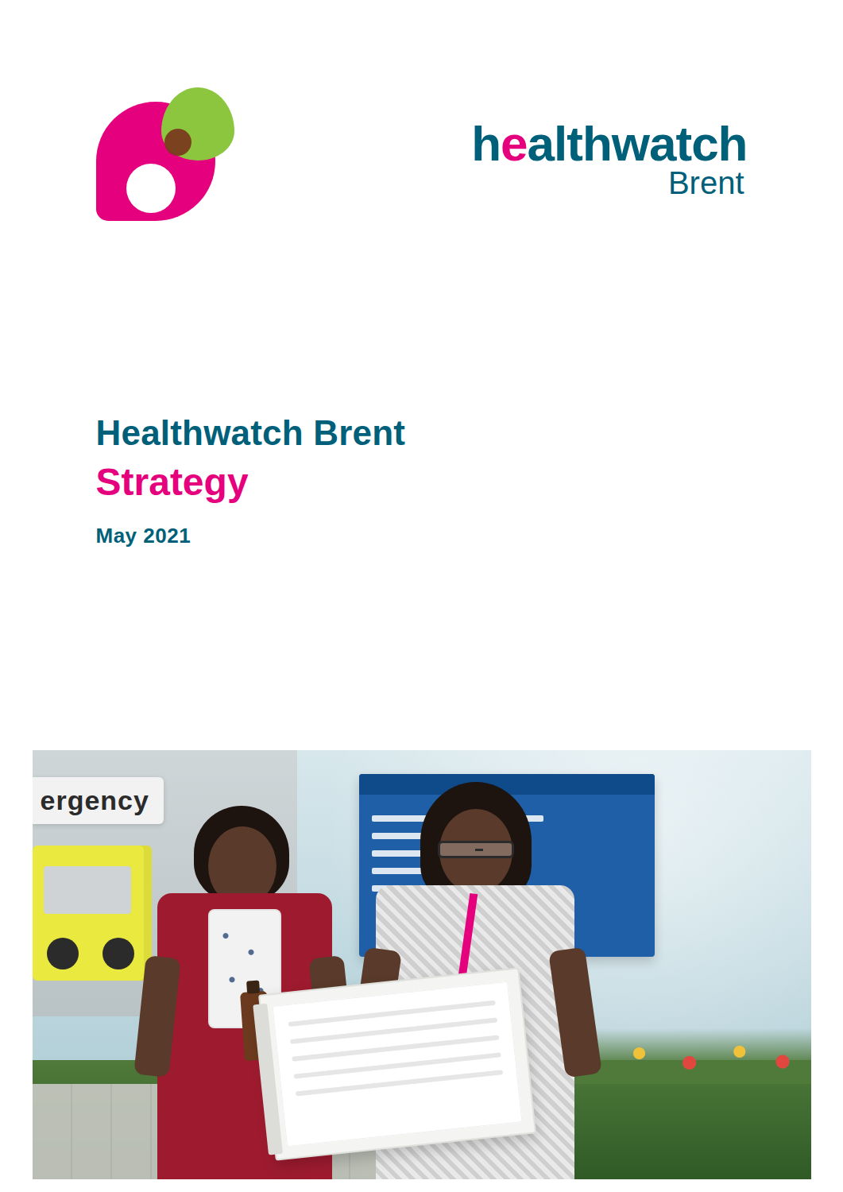healthwatch
Brent
Healthwatch Brent
Strategy
May 2021
ergency
Cover photograph: two women in conversation outside a hospital emergency department, one holding an open folder.